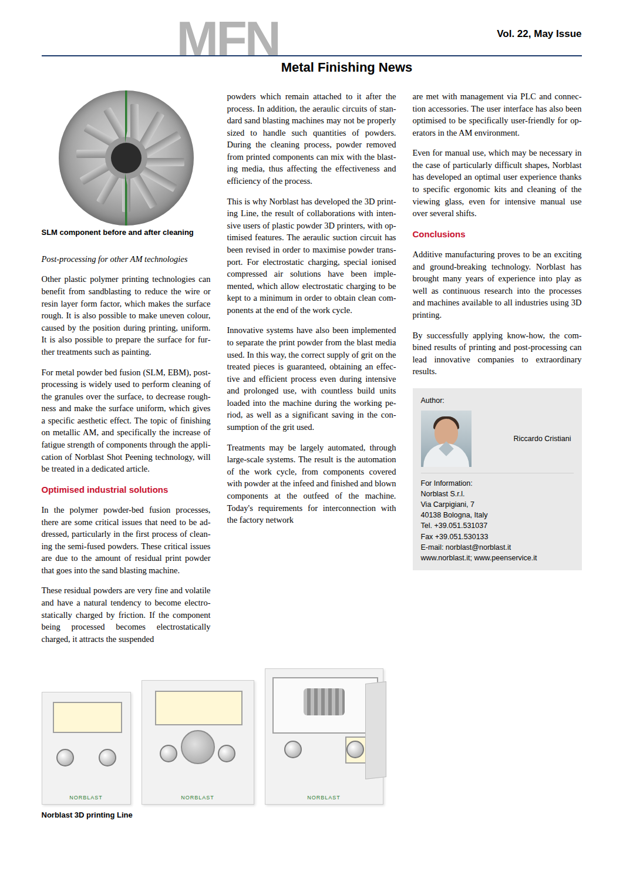MFN
Vol. 22, May Issue
Metal Finishing News
SLM component before and after cleaning
Post-processing for other AM technologies
Other plastic polymer printing technologies can benefit from sandblasting to reduce the wire or resin layer form factor, which makes the surface rough. It is also possible to make uneven colour, caused by the position during printing, uniform. It is also possible to prepare the surface for further treatments such as painting.
For metal powder bed fusion (SLM, EBM), post-processing is widely used to perform cleaning of the granules over the surface, to decrease roughness and make the surface uniform, which gives a specific aesthetic effect. The topic of finishing on metallic AM, and specifically the increase of fatigue strength of components through the application of Norblast Shot Peening technology, will be treated in a dedicated article.
Optimised industrial solutions
In the polymer powder-bed fusion processes, there are some critical issues that need to be addressed, particularly in the first process of cleaning the semi-fused powders. These critical issues are due to the amount of residual print powder that goes into the sand blasting machine.
These residual powders are very fine and volatile and have a natural tendency to become electrostatically charged by friction. If the component being processed becomes electrostatically charged, it attracts the suspended
powders which remain attached to it after the process. In addition, the aeraulic circuits of standard sand blasting machines may not be properly sized to handle such quantities of powders. During the cleaning process, powder removed from printed components can mix with the blasting media, thus affecting the effectiveness and efficiency of the process.
This is why Norblast has developed the 3D printing Line, the result of collaborations with intensive users of plastic powder 3D printers, with optimised features. The aeraulic suction circuit has been revised in order to maximise powder transport. For electrostatic charging, special ionised compressed air solutions have been implemented, which allow electrostatic charging to be kept to a minimum in order to obtain clean components at the end of the work cycle.
Innovative systems have also been implemented to separate the print powder from the blast media used. In this way, the correct supply of grit on the treated pieces is guaranteed, obtaining an effective and efficient process even during intensive and prolonged use, with countless build units loaded into the machine during the working period, as well as a significant saving in the consumption of the grit used.
Treatments may be largely automated, through large-scale systems. The result is the automation of the work cycle, from components covered with powder at the infeed and finished and blown components at the outfeed of the machine. Today's requirements for interconnection with the factory network
are met with management via PLC and connection accessories. The user interface has also been optimised to be specifically user-friendly for operators in the AM environment.
Even for manual use, which may be necessary in the case of particularly difficult shapes, Norblast has developed an optimal user experience thanks to specific ergonomic kits and cleaning of the viewing glass, even for intensive manual use over several shifts.
Conclusions
Additive manufacturing proves to be an exciting and ground-breaking technology. Norblast has brought many years of experience into play as well as continuous research into the processes and machines available to all industries using 3D printing.
By successfully applying know-how, the combined results of printing and post-processing can lead innovative companies to extraordinary results.
Author:
Riccardo Cristiani
For Information:
Norblast S.r.l.
Via Carpigiani, 7
40138 Bologna, Italy
Tel. +39.051.531037
Fax +39.051.530133
E-mail: norblast@norblast.it
www.norblast.it; www.peenservice.it
NORBLAST
NORBLAST
NORBLAST
Norblast 3D printing Line